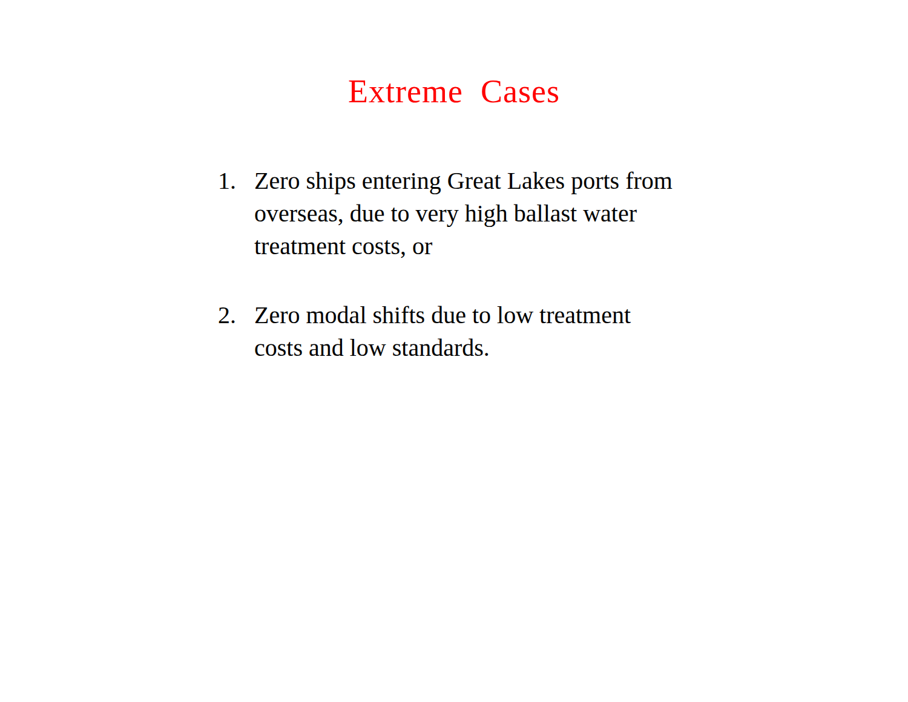Extreme Cases
Zero ships entering Great Lakes ports from overseas, due to very high ballast water treatment costs, or
Zero modal shifts due to low treatment costs and low standards.